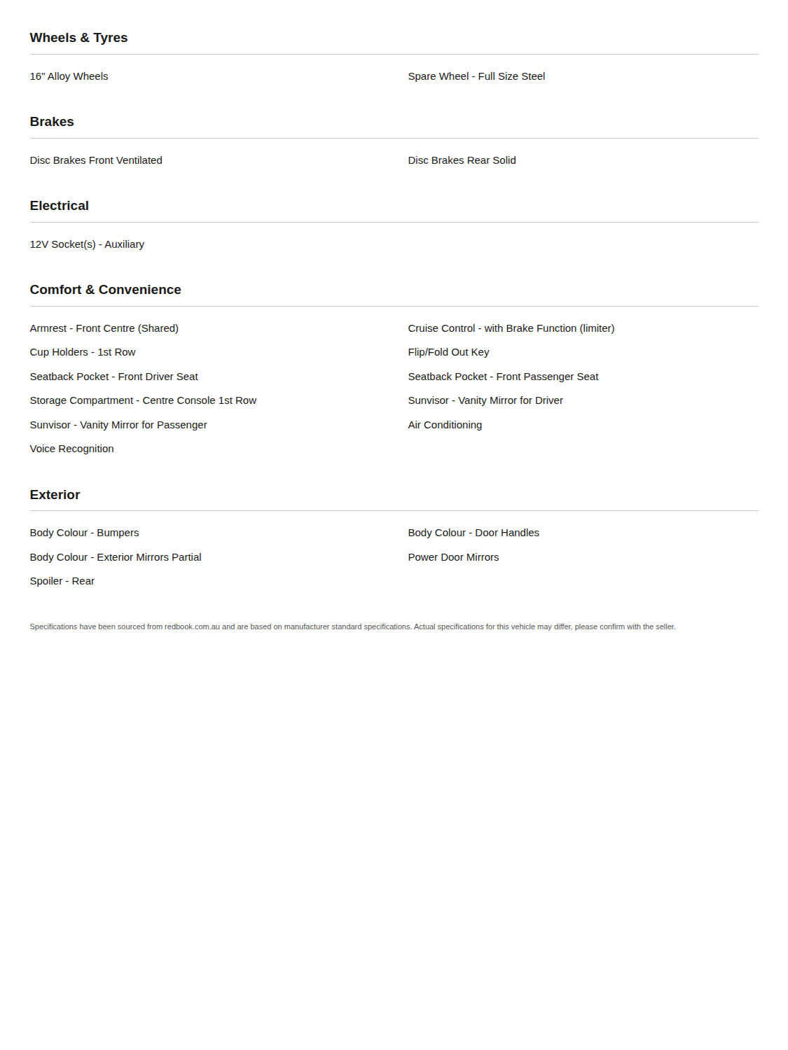Wheels & Tyres
16" Alloy Wheels
Spare Wheel - Full Size Steel
Brakes
Disc Brakes Front Ventilated
Disc Brakes Rear Solid
Electrical
12V Socket(s) - Auxiliary
Comfort & Convenience
Armrest - Front Centre (Shared)
Cruise Control - with Brake Function (limiter)
Cup Holders - 1st Row
Flip/Fold Out Key
Seatback Pocket - Front Driver Seat
Seatback Pocket - Front Passenger Seat
Storage Compartment - Centre Console 1st Row
Sunvisor - Vanity Mirror for Driver
Sunvisor - Vanity Mirror for Passenger
Air Conditioning
Voice Recognition
Exterior
Body Colour - Bumpers
Body Colour - Door Handles
Body Colour - Exterior Mirrors Partial
Power Door Mirrors
Spoiler - Rear
Specifications have been sourced from redbook.com.au and are based on manufacturer standard specifications. Actual specifications for this vehicle may differ, please confirm with the seller.